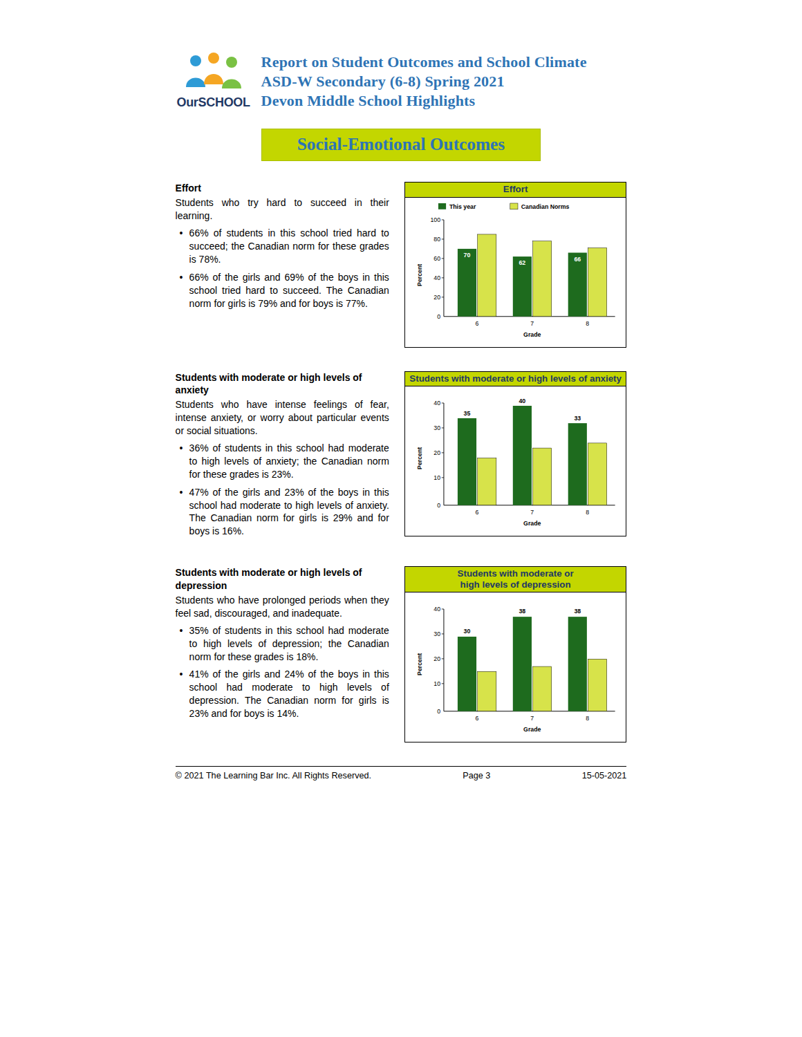Our SCHOOL
Report on Student Outcomes and School Climate
ASD-W Secondary (6-8) Spring 2021
Devon Middle School Highlights
Social-Emotional Outcomes
Effort
Students who try hard to succeed in their learning.
66% of students in this school tried hard to succeed; the Canadian norm for these grades is 78%.
66% of the girls and 69% of the boys in this school tried hard to succeed. The Canadian norm for girls is 79% and for boys is 77%.
Effort
This year Canadian Norms 100 80 60 40 20 0 Percent 70 62 66 6 7 8 Grade
Students with moderate or high levels of anxiety
Students who have intense feelings of fear, intense anxiety, or worry about particular events or social situations.
36% of students in this school had moderate to high levels of anxiety; the Canadian norm for these grades is 23%.
47% of the girls and 23% of the boys in this school had moderate to high levels of anxiety. The Canadian norm for girls is 29% and for boys is 16%.
Students with moderate or high levels of anxiety
40 30 20 10 0 Percent 35 40 33 6 7 8 Grade
Students with moderate or high levels of depression
Students who have prolonged periods when they feel sad, discouraged, and inadequate.
35% of students in this school had moderate to high levels of depression; the Canadian norm for these grades is 18%.
41% of the girls and 24% of the boys in this school had moderate to high levels of depression. The Canadian norm for girls is 23% and for boys is 14%.
Students with moderate or
high levels of depression
40 30 20 10 0 Percent 30 38 38 6 7 8 Grade
© 2021 The Learning Bar Inc. All Rights Reserved.
Page 3
15-05-2021